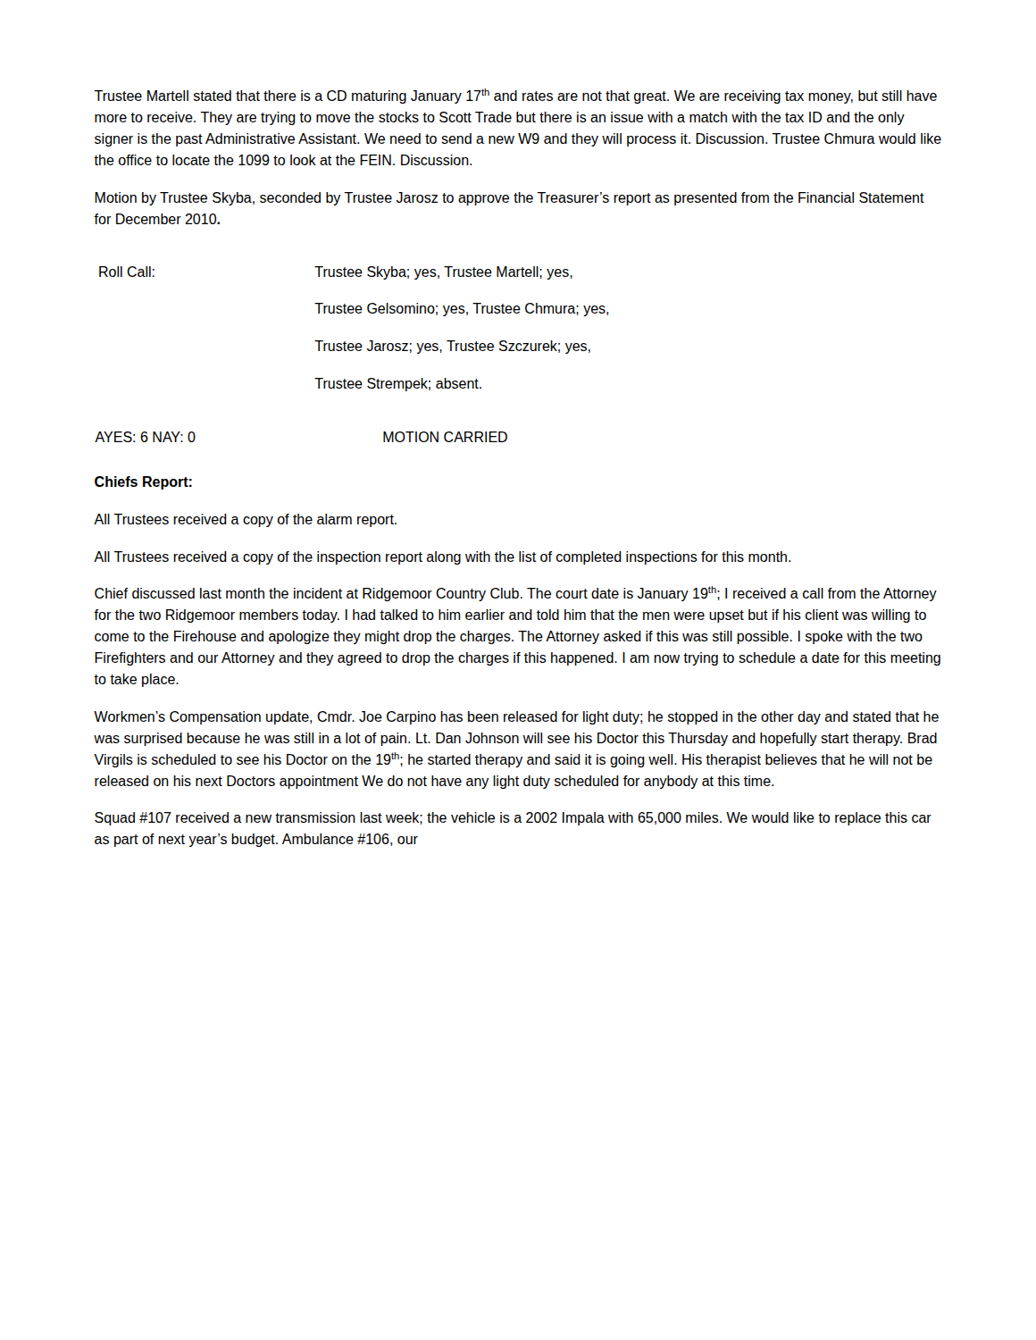Trustee Martell stated that there is a CD maturing January 17th and rates are not that great. We are receiving tax money, but still have more to receive. They are trying to move the stocks to Scott Trade but there is an issue with a match with the tax ID and the only signer is the past Administrative Assistant. We need to send a new W9 and they will process it. Discussion. Trustee Chmura would like the office to locate the 1099 to look at the FEIN. Discussion.
Motion by Trustee Skyba, seconded by Trustee Jarosz to approve the Treasurer’s report as presented from the Financial Statement for December 2010.
| Roll Call: | Trustee Skyba; yes, Trustee Martell; yes, |
| | Trustee Gelsomino; yes, Trustee Chmura; yes, |
| | Trustee Jarosz; yes, Trustee Szczurek; yes, |
| | Trustee Strempek; absent. |
| AYES: 6 NAY: 0 | MOTION CARRIED |
Chiefs Report:
All Trustees received a copy of the alarm report.
All Trustees received a copy of the inspection report along with the list of completed inspections for this month.
Chief discussed last month the incident at Ridgemoor Country Club. The court date is January 19th; I received a call from the Attorney for the two Ridgemoor members today. I had talked to him earlier and told him that the men were upset but if his client was willing to come to the Firehouse and apologize they might drop the charges. The Attorney asked if this was still possible. I spoke with the two Firefighters and our Attorney and they agreed to drop the charges if this happened. I am now trying to schedule a date for this meeting to take place.
Workmen’s Compensation update, Cmdr. Joe Carpino has been released for light duty; he stopped in the other day and stated that he was surprised because he was still in a lot of pain. Lt. Dan Johnson will see his Doctor this Thursday and hopefully start therapy. Brad Virgils is scheduled to see his Doctor on the 19th; he started therapy and said it is going well. His therapist believes that he will not be released on his next Doctors appointment We do not have any light duty scheduled for anybody at this time.
Squad #107 received a new transmission last week; the vehicle is a 2002 Impala with 65,000 miles. We would like to replace this car as part of next year’s budget. Ambulance #106, our